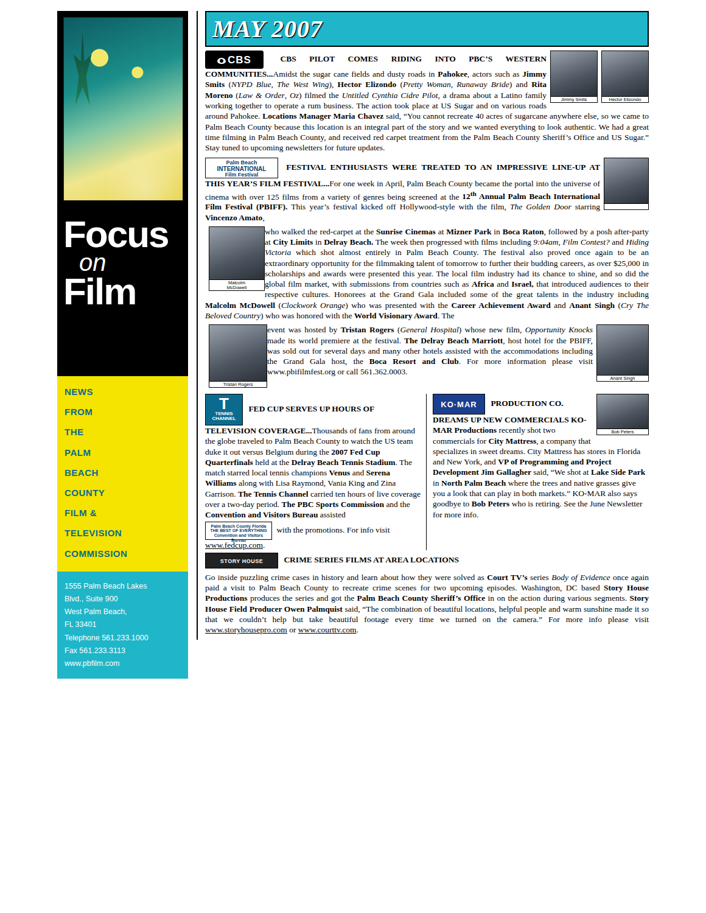Focus on Film
NEWS
FROM
THE
PALM
BEACH
COUNTY
FILM &
TELEVISION
COMMISSION
1555 Palm Beach Lakes
Blvd., Suite 900
West Palm Beach,
FL 33401
Telephone 561.233.1000
Fax 561.233.3113
www.pbfilm.com
MAY 2007
Hector Elizondo
Jimmy Smits
CBS CBS PILOT COMES RIDING INTO PBC’S WESTERN COMMUNITIES... Amidst the sugar cane fields and dusty roads in Pahokee, actors such as Jimmy Smits (NYPD Blue, The West Wing), Hector Elizondo (Pretty Woman, Runaway Bride) and Rita Moreno (Law & Order, Oz) filmed the Untitled Cynthia Cidre Pilot, a drama about a Latino family working together to operate a rum business. The action took place at US Sugar and on various roads around Pahokee. Locations Manager Maria Chavez said, “You cannot recreate 40 acres of sugarcane anywhere else, so we came to Palm Beach County because this location is an integral part of the story and we wanted everything to look authentic. We had a great time filming in Palm Beach County, and received red carpet treatment from the Palm Beach County Sheriff’s Office and US Sugar.” Stay tuned to upcoming newsletters for future updates.
Palm BeachINTERNATIONALFilm Festival FESTIVAL ENTHUSIASTS WERE TREATED TO AN IMPRESSIVE LINE-UP AT THIS YEAR’S FILM FESTIVAL... For one week in April, Palm Beach County became the portal into the universe of cinema with over 125 films from a variety of genres being screened at the 12th Annual Palm Beach International Film Festival (PBIFF). This year’s festival kicked off Hollywood-style with the film, The Golden Door starring Vincenzo Amato,
Malcolm
McDowell
who walked the red-carpet at the Sunrise Cinemas at Mizner Park in Boca Raton, followed by a posh after-party at City Limits in Delray Beach. The week then progressed with films including 9:04am, Film Contest? and Hiding Victoria which shot almost entirely in Palm Beach County. The festival also proved once again to be an extraordinary opportunity for the filmmaking talent of tomorrow to further their budding careers, as over $25,000 in scholarships and awards were presented this year. The local film industry had its chance to shine, and so did the global film market, with submissions from countries such as Africa and Israel, that introduced audiences to their respective cultures. Honorees at the Grand Gala included some of the great talents in the industry including Malcolm McDowell (Clockwork Orange) who was presented with the Career Achievement Award and Anant Singh (Cry The Beloved Country) who was honored with the World Visionary Award. The
Anant Singh
Tristan Rogers
event was hosted by Tristan Rogers (General Hospital) whose new film, Opportunity Knocks made its world premiere at the festival. The Delray Beach Marriott, host hotel for the PBIFF, was sold out for several days and many other hotels assisted with the accommodations including the Grand Gala host, the Boca Resort and Club. For more information please visit www.pbifilmfest.org or call 561.362.0003.
TTENNIS
CHANNEL FED CUP SERVES UP HOURS OF TELEVISION COVERAGE... Thousands of fans from around the globe traveled to Palm Beach County to watch the US team duke it out versus Belgium during the 2007 Fed Cup Quarterfinals held at the Delray Beach Tennis Stadium. The match starred local tennis champions Venus and Serena Williams along with Lisa Raymond, Vania King and Zina Garrison. The Tennis Channel carried ten hours of live coverage over a two-day period. The PBC Sports Commission and the Convention and Visitors Bureau assisted
Palm Beach County Florida
THE BEST OF EVERYTHING
Convention and Visitors Bureau with the promotions. For info visit www.fedcup.com.
Bob Peters
KO·MAR PRODUCTION CO. DREAMS UP NEW COMMERCIALS KO-MAR Productions recently shot two commercials for City Mattress, a company that specializes in sweet dreams. City Mattress has stores in Florida and New York, and VP of Programming and Project Development Jim Gallagher said, “We shot at Lake Side Park in North Palm Beach where the trees and native grasses give you a look that can play in both markets.” KO-MAR also says goodbye to Bob Peters who is retiring. See the June Newsletter for more info.
STORY HOUSE PRODUCTIONS CRIME SERIES FILMS AT AREA LOCATIONS
Go inside puzzling crime cases in history and learn about how they were solved as Court TV’s series Body of Evidence once again paid a visit to Palm Beach County to recreate crime scenes for two upcoming episodes. Washington, DC based Story House Productions produces the series and got the Palm Beach County Sheriff’s Office in on the action during various segments. Story House Field Producer Owen Palmquist said, “The combination of beautiful locations, helpful people and warm sunshine made it so that we couldn’t help but take beautiful footage every time we turned on the camera.” For more info please visit www.storyhousepro.com or www.courttv.com.